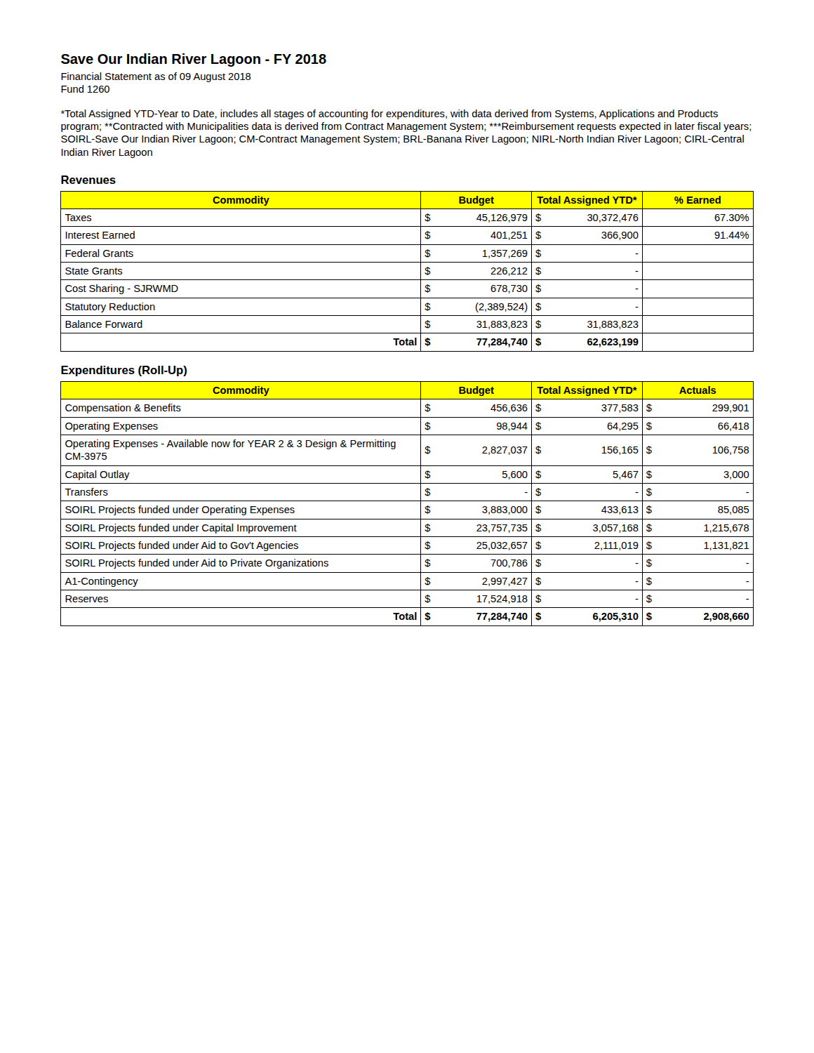Save Our Indian River Lagoon - FY 2018
Financial Statement as of 09 August 2018
Fund 1260
*Total Assigned YTD-Year to Date, includes all stages of accounting for expenditures, with data derived from Systems, Applications and Products program; **Contracted with Municipalities data is derived from Contract Management System; ***Reimbursement requests expected in later fiscal years; SOIRL-Save Our Indian River Lagoon; CM-Contract Management System; BRL-Banana River Lagoon; NIRL-North Indian River Lagoon; CIRL-Central Indian River Lagoon
Revenues
| Commodity | Budget | Total Assigned YTD* | % Earned |
| --- | --- | --- | --- |
| Taxes | $ 45,126,979 | $ 30,372,476 | 67.30% |
| Interest Earned | $ 401,251 | $ 366,900 | 91.44% |
| Federal Grants | $ 1,357,269 | $ - | |
| State Grants | $ 226,212 | $ - | |
| Cost Sharing - SJRWMD | $ 678,730 | $ - | |
| Statutory Reduction | $ (2,389,524) | $ - | |
| Balance Forward | $ 31,883,823 | $ 31,883,823 | |
| Total | $ 77,284,740 | $ 62,623,199 | |
Expenditures (Roll-Up)
| Commodity | Budget | Total Assigned YTD* | Actuals |
| --- | --- | --- | --- |
| Compensation & Benefits | $ 456,636 | $ 377,583 | $ 299,901 |
| Operating Expenses | $ 98,944 | $ 64,295 | $ 66,418 |
| Operating Expenses - Available now for YEAR 2 & 3 Design & Permitting CM-3975 | $ 2,827,037 | $ 156,165 | $ 106,758 |
| Capital Outlay | $ 5,600 | $ 5,467 | $ 3,000 |
| Transfers | $ - | $ - | $ - |
| SOIRL Projects funded under Operating Expenses | $ 3,883,000 | $ 433,613 | $ 85,085 |
| SOIRL Projects funded under Capital Improvement | $ 23,757,735 | $ 3,057,168 | $ 1,215,678 |
| SOIRL Projects funded under Aid to Gov't Agencies | $ 25,032,657 | $ 2,111,019 | $ 1,131,821 |
| SOIRL Projects funded under Aid to Private Organizations | $ 700,786 | $ - | $ - |
| A1-Contingency | $ 2,997,427 | $ - | $ - |
| Reserves | $ 17,524,918 | $ - | $ - |
| Total | $ 77,284,740 | $ 6,205,310 | $ 2,908,660 |